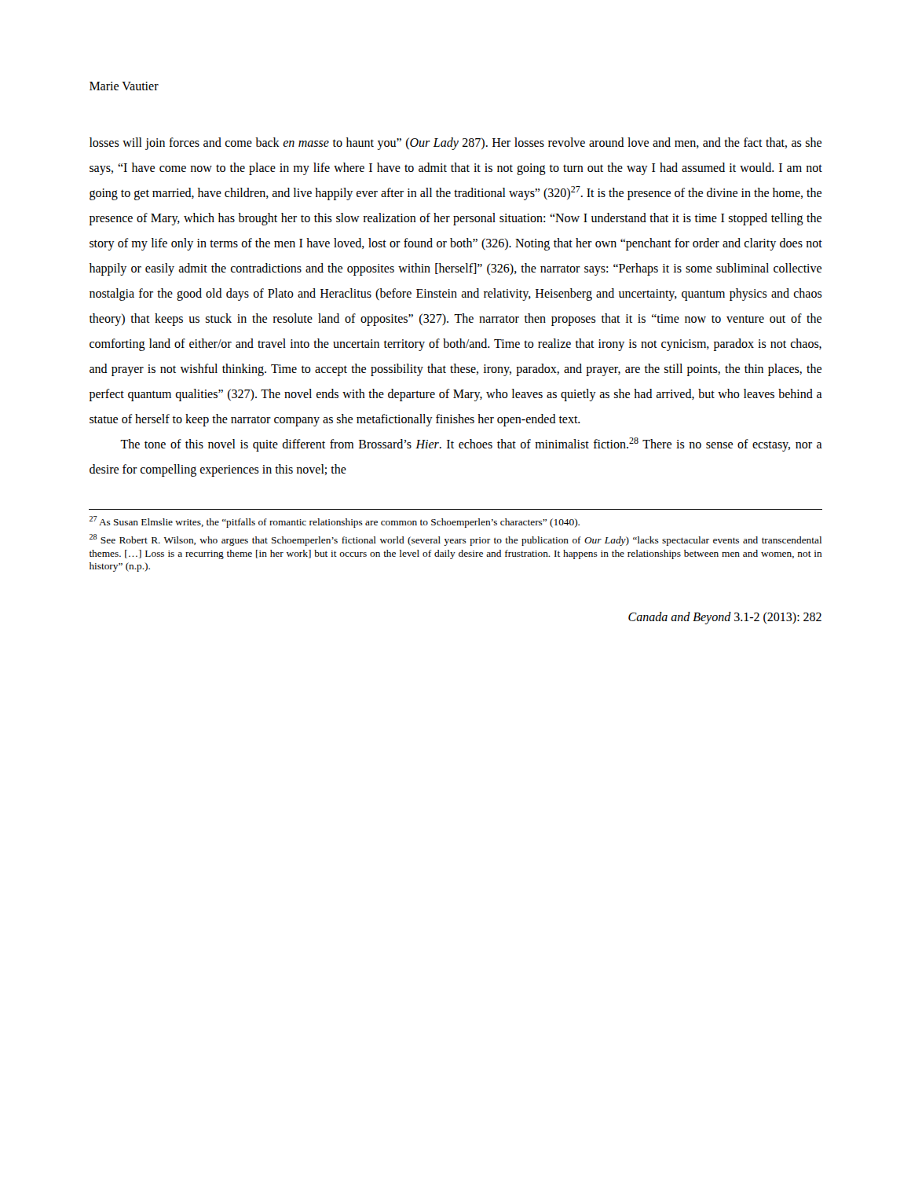Marie Vautier
losses will join forces and come back en masse to haunt you” (Our Lady 287). Her losses revolve around love and men, and the fact that, as she says, “I have come now to the place in my life where I have to admit that it is not going to turn out the way I had assumed it would. I am not going to get married, have children, and live happily ever after in all the traditional ways” (320)27. It is the presence of the divine in the home, the presence of Mary, which has brought her to this slow realization of her personal situation: “Now I understand that it is time I stopped telling the story of my life only in terms of the men I have loved, lost or found or both” (326). Noting that her own “penchant for order and clarity does not happily or easily admit the contradictions and the opposites within [herself]” (326), the narrator says: “Perhaps it is some subliminal collective nostalgia for the good old days of Plato and Heraclitus (before Einstein and relativity, Heisenberg and uncertainty, quantum physics and chaos theory) that keeps us stuck in the resolute land of opposites” (327). The narrator then proposes that it is “time now to venture out of the comforting land of either/or and travel into the uncertain territory of both/and. Time to realize that irony is not cynicism, paradox is not chaos, and prayer is not wishful thinking. Time to accept the possibility that these, irony, paradox, and prayer, are the still points, the thin places, the perfect quantum qualities” (327). The novel ends with the departure of Mary, who leaves as quietly as she had arrived, but who leaves behind a statue of herself to keep the narrator company as she metafictionally finishes her open-ended text.
The tone of this novel is quite different from Brossard’s Hier. It echoes that of minimalist fiction.28 There is no sense of ecstasy, nor a desire for compelling experiences in this novel; the
27 As Susan Elmslie writes, the “pitfalls of romantic relationships are common to Schoemperlen’s characters” (1040).
28 See Robert R. Wilson, who argues that Schoemperlen’s fictional world (several years prior to the publication of Our Lady) “lacks spectacular events and transcendental themes. […] Loss is a recurring theme [in her work] but it occurs on the level of daily desire and frustration. It happens in the relationships between men and women, not in history” (n.p.).
Canada and Beyond 3.1-2 (2013): 282